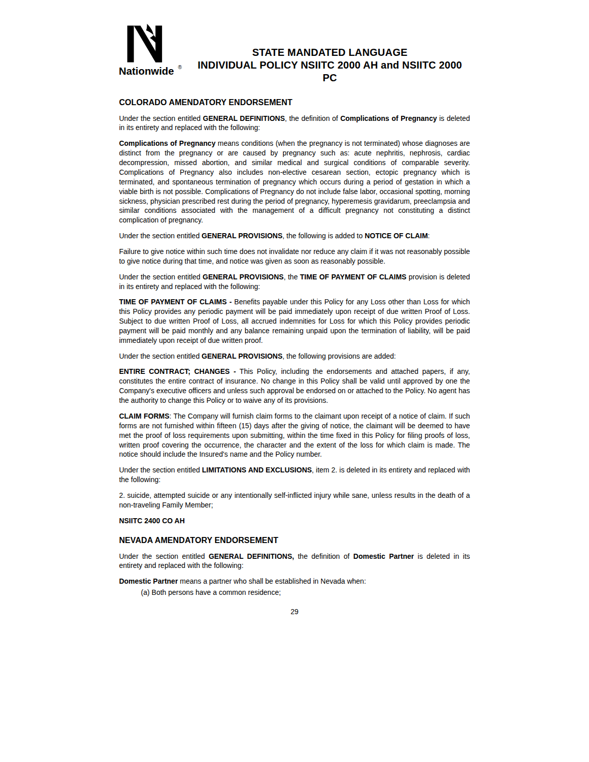Nationwide ®
STATE MANDATED LANGUAGE
INDIVIDUAL POLICY NSIITC 2000 AH and NSIITC 2000 PC
COLORADO AMENDATORY ENDORSEMENT
Under the section entitled GENERAL DEFINITIONS, the definition of Complications of Pregnancy is deleted in its entirety and replaced with the following:
Complications of Pregnancy means conditions (when the pregnancy is not terminated) whose diagnoses are distinct from the pregnancy or are caused by pregnancy such as: acute nephritis, nephrosis, cardiac decompression, missed abortion, and similar medical and surgical conditions of comparable severity. Complications of Pregnancy also includes non-elective cesarean section, ectopic pregnancy which is terminated, and spontaneous termination of pregnancy which occurs during a period of gestation in which a viable birth is not possible. Complications of Pregnancy do not include false labor, occasional spotting, morning sickness, physician prescribed rest during the period of pregnancy, hyperemesis gravidarum, preeclampsia and similar conditions associated with the management of a difficult pregnancy not constituting a distinct complication of pregnancy.
Under the section entitled GENERAL PROVISIONS, the following is added to NOTICE OF CLAIM:
Failure to give notice within such time does not invalidate nor reduce any claim if it was not reasonably possible to give notice during that time, and notice was given as soon as reasonably possible.
Under the section entitled GENERAL PROVISIONS, the TIME OF PAYMENT OF CLAIMS provision is deleted in its entirety and replaced with the following:
TIME OF PAYMENT OF CLAIMS - Benefits payable under this Policy for any Loss other than Loss for which this Policy provides any periodic payment will be paid immediately upon receipt of due written Proof of Loss. Subject to due written Proof of Loss, all accrued indemnities for Loss for which this Policy provides periodic payment will be paid monthly and any balance remaining unpaid upon the termination of liability, will be paid immediately upon receipt of due written proof.
Under the section entitled GENERAL PROVISIONS, the following provisions are added:
ENTIRE CONTRACT; CHANGES - This Policy, including the endorsements and attached papers, if any, constitutes the entire contract of insurance. No change in this Policy shall be valid until approved by one the Company's executive officers and unless such approval be endorsed on or attached to the Policy. No agent has the authority to change this Policy or to waive any of its provisions.
CLAIM FORMS: The Company will furnish claim forms to the claimant upon receipt of a notice of claim. If such forms are not furnished within fifteen (15) days after the giving of notice, the claimant will be deemed to have met the proof of loss requirements upon submitting, within the time fixed in this Policy for filing proofs of loss, written proof covering the occurrence, the character and the extent of the loss for which claim is made. The notice should include the Insured's name and the Policy number.
Under the section entitled LIMITATIONS AND EXCLUSIONS, item 2. is deleted in its entirety and replaced with the following:
2. suicide, attempted suicide or any intentionally self-inflicted injury while sane, unless results in the death of a non-traveling Family Member;
NSIITC 2400 CO AH
NEVADA AMENDATORY ENDORSEMENT
Under the section entitled GENERAL DEFINITIONS, the definition of Domestic Partner is deleted in its entirety and replaced with the following:
Domestic Partner means a partner who shall be established in Nevada when:
(a) Both persons have a common residence;
29